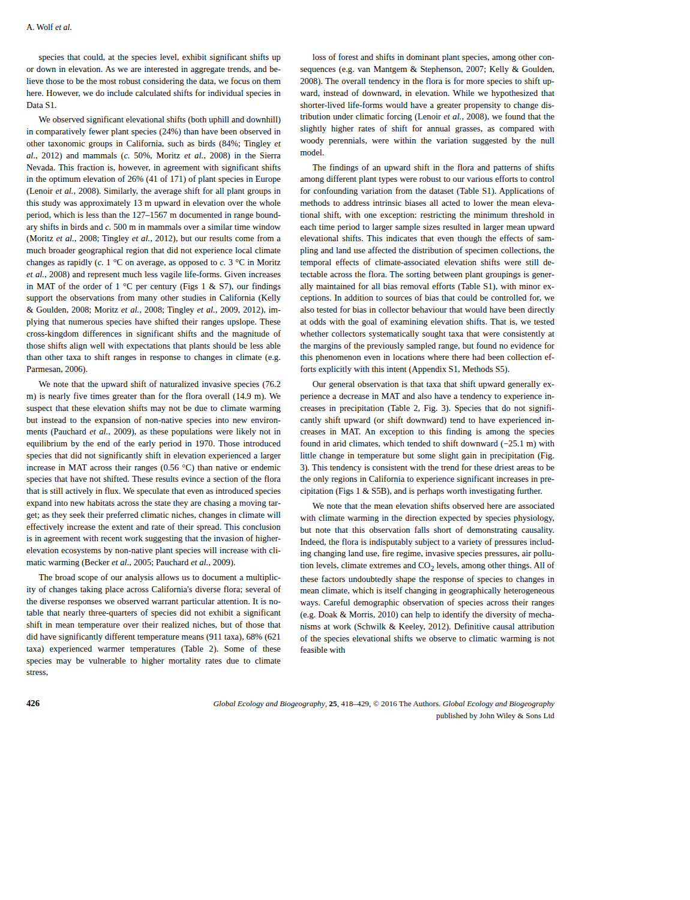A. Wolf et al.
species that could, at the species level, exhibit significant shifts up or down in elevation. As we are interested in aggregate trends, and believe those to be the most robust considering the data, we focus on them here. However, we do include calculated shifts for individual species in Data S1.
We observed significant elevational shifts (both uphill and downhill) in comparatively fewer plant species (24%) than have been observed in other taxonomic groups in California, such as birds (84%; Tingley et al., 2012) and mammals (c. 50%, Moritz et al., 2008) in the Sierra Nevada. This fraction is, however, in agreement with significant shifts in the optimum elevation of 26% (41 of 171) of plant species in Europe (Lenoir et al., 2008). Similarly, the average shift for all plant groups in this study was approximately 13 m upward in elevation over the whole period, which is less than the 127–1567 m documented in range boundary shifts in birds and c. 500 m in mammals over a similar time window (Moritz et al., 2008; Tingley et al., 2012), but our results come from a much broader geographical region that did not experience local climate changes as rapidly (c. 1 °C on average, as opposed to c. 3 °C in Moritz et al., 2008) and represent much less vagile life-forms. Given increases in MAT of the order of 1 °C per century (Figs 1 & S7), our findings support the observations from many other studies in California (Kelly & Goulden, 2008; Moritz et al., 2008; Tingley et al., 2009, 2012), implying that numerous species have shifted their ranges upslope. These cross-kingdom differences in significant shifts and the magnitude of those shifts align well with expectations that plants should be less able than other taxa to shift ranges in response to changes in climate (e.g. Parmesan, 2006).
We note that the upward shift of naturalized invasive species (76.2 m) is nearly five times greater than for the flora overall (14.9 m). We suspect that these elevation shifts may not be due to climate warming but instead to the expansion of non-native species into new environments (Pauchard et al., 2009), as these populations were likely not in equilibrium by the end of the early period in 1970. Those introduced species that did not significantly shift in elevation experienced a larger increase in MAT across their ranges (0.56 °C) than native or endemic species that have not shifted. These results evince a section of the flora that is still actively in flux. We speculate that even as introduced species expand into new habitats across the state they are chasing a moving target; as they seek their preferred climatic niches, changes in climate will effectively increase the extent and rate of their spread. This conclusion is in agreement with recent work suggesting that the invasion of higher-elevation ecosystems by non-native plant species will increase with climatic warming (Becker et al., 2005; Pauchard et al., 2009).
The broad scope of our analysis allows us to document a multiplicity of changes taking place across California's diverse flora; several of the diverse responses we observed warrant particular attention. It is notable that nearly three-quarters of species did not exhibit a significant shift in mean temperature over their realized niches, but of those that did have significantly different temperature means (911 taxa), 68% (621 taxa) experienced warmer temperatures (Table 2). Some of these species may be vulnerable to higher mortality rates due to climate stress,
loss of forest and shifts in dominant plant species, among other consequences (e.g. van Mantgem & Stephenson, 2007; Kelly & Goulden, 2008). The overall tendency in the flora is for more species to shift upward, instead of downward, in elevation. While we hypothesized that shorter-lived life-forms would have a greater propensity to change distribution under climatic forcing (Lenoir et al., 2008), we found that the slightly higher rates of shift for annual grasses, as compared with woody perennials, were within the variation suggested by the null model.
The findings of an upward shift in the flora and patterns of shifts among different plant types were robust to our various efforts to control for confounding variation from the dataset (Table S1). Applications of methods to address intrinsic biases all acted to lower the mean elevational shift, with one exception: restricting the minimum threshold in each time period to larger sample sizes resulted in larger mean upward elevational shifts. This indicates that even though the effects of sampling and land use affected the distribution of specimen collections, the temporal effects of climate-associated elevation shifts were still detectable across the flora. The sorting between plant groupings is generally maintained for all bias removal efforts (Table S1), with minor exceptions. In addition to sources of bias that could be controlled for, we also tested for bias in collector behaviour that would have been directly at odds with the goal of examining elevation shifts. That is, we tested whether collectors systematically sought taxa that were consistently at the margins of the previously sampled range, but found no evidence for this phenomenon even in locations where there had been collection efforts explicitly with this intent (Appendix S1, Methods S5).
Our general observation is that taxa that shift upward generally experience a decrease in MAT and also have a tendency to experience increases in precipitation (Table 2, Fig. 3). Species that do not significantly shift upward (or shift downward) tend to have experienced increases in MAT. An exception to this finding is among the species found in arid climates, which tended to shift downward (−25.1 m) with little change in temperature but some slight gain in precipitation (Fig. 3). This tendency is consistent with the trend for these driest areas to be the only regions in California to experience significant increases in precipitation (Figs 1 & S5B), and is perhaps worth investigating further.
We note that the mean elevation shifts observed here are associated with climate warming in the direction expected by species physiology, but note that this observation falls short of demonstrating causality. Indeed, the flora is indisputably subject to a variety of pressures including changing land use, fire regime, invasive species pressures, air pollution levels, climate extremes and CO2 levels, among other things. All of these factors undoubtedly shape the response of species to changes in mean climate, which is itself changing in geographically heterogeneous ways. Careful demographic observation of species across their ranges (e.g. Doak & Morris, 2010) can help to identify the diversity of mechanisms at work (Schwilk & Keeley, 2012). Definitive causal attribution of the species elevational shifts we observe to climatic warming is not feasible with
426 Global Ecology and Biogeography, 25, 418–429, © 2016 The Authors. Global Ecology and Biogeography
published by John Wiley & Sons Ltd